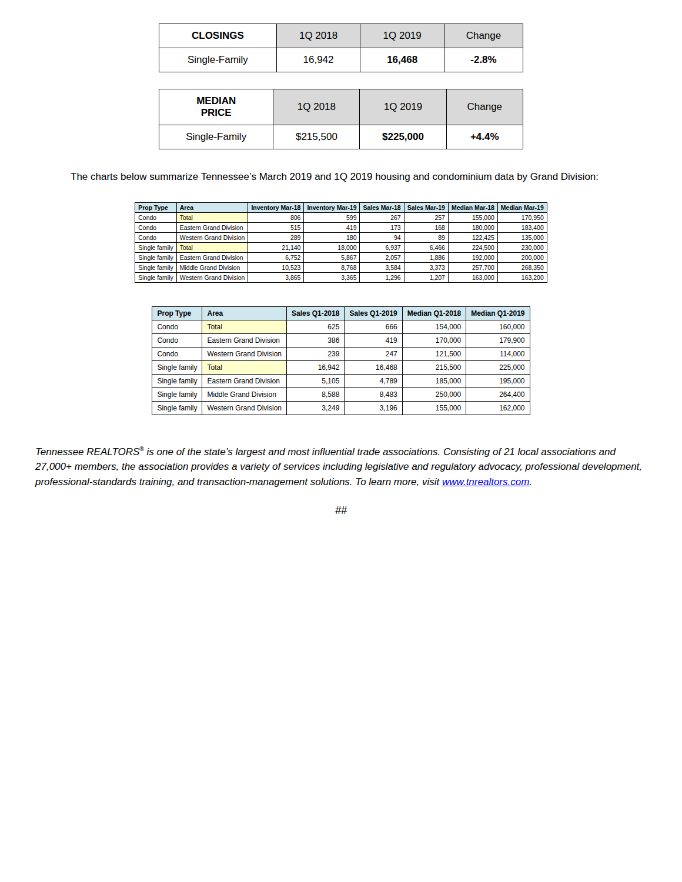| CLOSINGS | 1Q 2018 | 1Q 2019 | Change |
| Single-Family | 16,942 | 16,468 | -2.8% |
| MEDIAN PRICE | 1Q 2018 | 1Q 2019 | Change |
| Single-Family | $215,500 | $225,000 | +4.4% |
The charts below summarize Tennessee’s March 2019 and 1Q 2019 housing and condominium data by Grand Division:
| Prop Type | Area | Inventory Mar-18 | Inventory Mar-19 | Sales Mar-18 | Sales Mar-19 | Median Mar-18 | Median Mar-19 |
| --- | --- | --- | --- | --- | --- | --- | --- |
| Condo | Total | 806 | 599 | 267 | 257 | 155,000 | 170,950 |
| Condo | Eastern Grand Division | 515 | 419 | 173 | 168 | 180,000 | 183,400 |
| Condo | Western Grand Division | 289 | 180 | 94 | 89 | 122,425 | 135,000 |
| Single family | Total | 21,140 | 18,000 | 6,937 | 6,466 | 224,500 | 230,000 |
| Single family | Eastern Grand Division | 6,752 | 5,867 | 2,057 | 1,886 | 192,000 | 200,000 |
| Single family | Middle Grand Division | 10,523 | 8,768 | 3,584 | 3,373 | 257,700 | 268,350 |
| Single family | Western Grand Division | 3,865 | 3,365 | 1,296 | 1,207 | 163,000 | 163,200 |
| Prop Type | Area | Sales Q1-2018 | Sales Q1-2019 | Median Q1-2018 | Median Q1-2019 |
| --- | --- | --- | --- | --- | --- |
| Condo | Total | 625 | 666 | 154,000 | 160,000 |
| Condo | Eastern Grand Division | 386 | 419 | 170,000 | 179,900 |
| Condo | Western Grand Division | 239 | 247 | 121,500 | 114,000 |
| Single family | Total | 16,942 | 16,468 | 215,500 | 225,000 |
| Single family | Eastern Grand Division | 5,105 | 4,789 | 185,000 | 195,000 |
| Single family | Middle Grand Division | 8,588 | 8,483 | 250,000 | 264,400 |
| Single family | Western Grand Division | 3,249 | 3,196 | 155,000 | 162,000 |
Tennessee REALTORS® is one of the state’s largest and most influential trade associations. Consisting of 21 local associations and 27,000+ members, the association provides a variety of services including legislative and regulatory advocacy, professional development, professional-standards training, and transaction-management solutions. To learn more, visit www.tnrealtors.com.
##